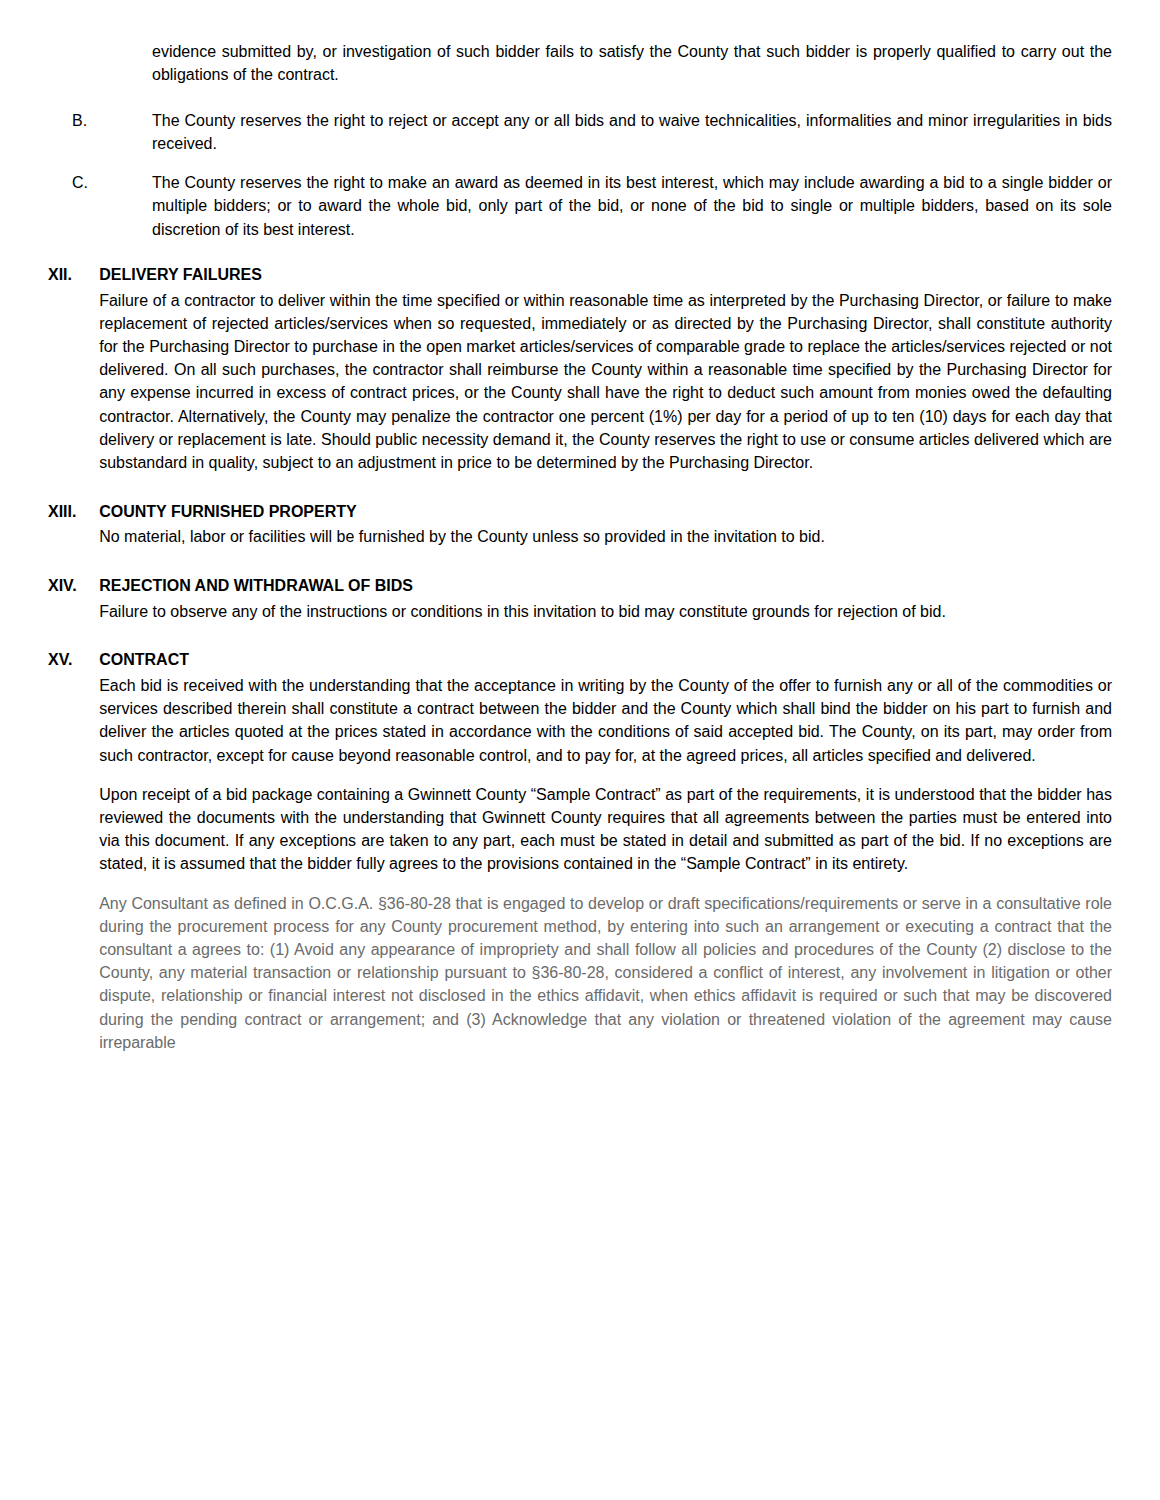evidence submitted by, or investigation of such bidder fails to satisfy the County that such bidder is properly qualified to carry out the obligations of the contract.
B. The County reserves the right to reject or accept any or all bids and to waive technicalities, informalities and minor irregularities in bids received.
C. The County reserves the right to make an award as deemed in its best interest, which may include awarding a bid to a single bidder or multiple bidders; or to award the whole bid, only part of the bid, or none of the bid to single or multiple bidders, based on its sole discretion of its best interest.
XII. DELIVERY FAILURES
Failure of a contractor to deliver within the time specified or within reasonable time as interpreted by the Purchasing Director, or failure to make replacement of rejected articles/services when so requested, immediately or as directed by the Purchasing Director, shall constitute authority for the Purchasing Director to purchase in the open market articles/services of comparable grade to replace the articles/services rejected or not delivered. On all such purchases, the contractor shall reimburse the County within a reasonable time specified by the Purchasing Director for any expense incurred in excess of contract prices, or the County shall have the right to deduct such amount from monies owed the defaulting contractor. Alternatively, the County may penalize the contractor one percent (1%) per day for a period of up to ten (10) days for each day that delivery or replacement is late. Should public necessity demand it, the County reserves the right to use or consume articles delivered which are substandard in quality, subject to an adjustment in price to be determined by the Purchasing Director.
XIII. COUNTY FURNISHED PROPERTY
No material, labor or facilities will be furnished by the County unless so provided in the invitation to bid.
XIV. REJECTION AND WITHDRAWAL OF BIDS
Failure to observe any of the instructions or conditions in this invitation to bid may constitute grounds for rejection of bid.
XV. CONTRACT
Each bid is received with the understanding that the acceptance in writing by the County of the offer to furnish any or all of the commodities or services described therein shall constitute a contract between the bidder and the County which shall bind the bidder on his part to furnish and deliver the articles quoted at the prices stated in accordance with the conditions of said accepted bid. The County, on its part, may order from such contractor, except for cause beyond reasonable control, and to pay for, at the agreed prices, all articles specified and delivered.
Upon receipt of a bid package containing a Gwinnett County “Sample Contract” as part of the requirements, it is understood that the bidder has reviewed the documents with the understanding that Gwinnett County requires that all agreements between the parties must be entered into via this document. If any exceptions are taken to any part, each must be stated in detail and submitted as part of the bid. If no exceptions are stated, it is assumed that the bidder fully agrees to the provisions contained in the “Sample Contract” in its entirety.
Any Consultant as defined in O.C.G.A. §36-80-28 that is engaged to develop or draft specifications/requirements or serve in a consultative role during the procurement process for any County procurement method, by entering into such an arrangement or executing a contract that the consultant a agrees to: (1) Avoid any appearance of impropriety and shall follow all policies and procedures of the County (2) disclose to the County, any material transaction or relationship pursuant to §36-80-28, considered a conflict of interest, any involvement in litigation or other dispute, relationship or financial interest not disclosed in the ethics affidavit, when ethics affidavit is required or such that may be discovered during the pending contract or arrangement; and (3) Acknowledge that any violation or threatened violation of the agreement may cause irreparable